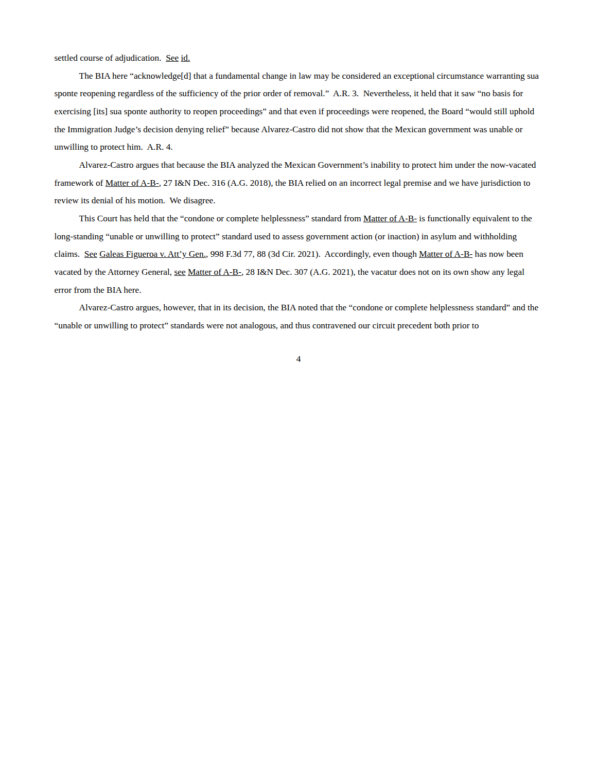settled course of adjudication. See id.
The BIA here “acknowledge[d] that a fundamental change in law may be considered an exceptional circumstance warranting sua sponte reopening regardless of the sufficiency of the prior order of removal.” A.R. 3. Nevertheless, it held that it saw “no basis for exercising [its] sua sponte authority to reopen proceedings” and that even if proceedings were reopened, the Board “would still uphold the Immigration Judge’s decision denying relief” because Alvarez-Castro did not show that the Mexican government was unable or unwilling to protect him. A.R. 4.
Alvarez-Castro argues that because the BIA analyzed the Mexican Government’s inability to protect him under the now-vacated framework of Matter of A-B-, 27 I&N Dec. 316 (A.G. 2018), the BIA relied on an incorrect legal premise and we have jurisdiction to review its denial of his motion. We disagree.
This Court has held that the “condone or complete helplessness” standard from Matter of A-B- is functionally equivalent to the long-standing “unable or unwilling to protect” standard used to assess government action (or inaction) in asylum and withholding claims. See Galeas Figueroa v. Att’y Gen., 998 F.3d 77, 88 (3d Cir. 2021). Accordingly, even though Matter of A-B- has now been vacated by the Attorney General, see Matter of A-B-, 28 I&N Dec. 307 (A.G. 2021), the vacatur does not on its own show any legal error from the BIA here.
Alvarez-Castro argues, however, that in its decision, the BIA noted that the “condone or complete helplessness standard” and the “unable or unwilling to protect” standards were not analogous, and thus contravened our circuit precedent both prior to
4